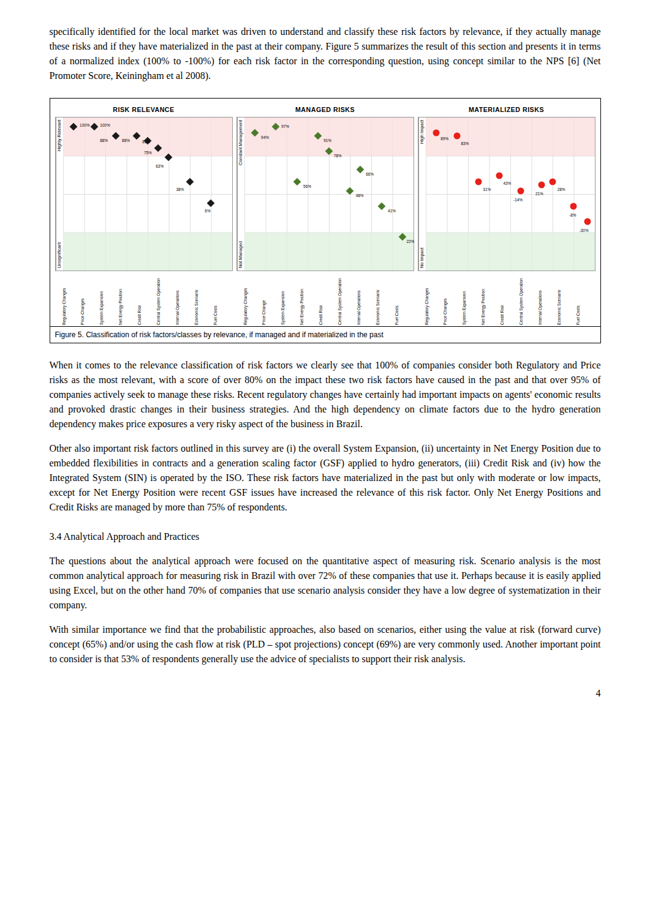specifically identified for the local market was driven to understand and classify these risk factors by relevance, if they actually manage these risks and if they have materialized in the past at their company. Figure 5 summarizes the result of this section and presents it in terms of a normalized index (100% to -100%) for each risk factor in the corresponding question, using concept similar to the NPS [6] (Net Promoter Score, Keiningham et al 2008).
RISK RELEVANCE
Unsignificant Highly Relevant
100%
100%
88%
88%
81%
75%
63%
38%
6%
Regulatory Changes Price Changes System Expansion Net Energy Position Credit Risk Central System Operation Internal Operations Economic Scenario Fuel Costs
MANAGED RISKS
Not Managed Constant Management
94%
97%
56%
91%
78%
48%
66%
41%
22%
Regulatory Changes Price Change System Expansion Net Energy Position Credit Risk Central System Operation Internal Operations Economic Scenario Fuel Costs
MATERIALIZED RISKS
No Impact High Impact
89%
83%
31%
43%
-14%
21%
28%
-8%
-30%
Regulatory Changes Price Changes System Expansion Net Energy Position Credit Risk Central System Operation Internal Operations Economic Scenario Fuel Costs
Figure 5. Classification of risk factors/classes by relevance, if managed and if materialized in the past
When it comes to the relevance classification of risk factors we clearly see that 100% of companies consider both Regulatory and Price risks as the most relevant, with a score of over 80% on the impact these two risk factors have caused in the past and that over 95% of companies actively seek to manage these risks. Recent regulatory changes have certainly had important impacts on agents' economic results and provoked drastic changes in their business strategies. And the high dependency on climate factors due to the hydro generation dependency makes price exposures a very risky aspect of the business in Brazil.
Other also important risk factors outlined in this survey are (i) the overall System Expansion, (ii) uncertainty in Net Energy Position due to embedded flexibilities in contracts and a generation scaling factor (GSF) applied to hydro generators, (iii) Credit Risk and (iv) how the Integrated System (SIN) is operated by the ISO. These risk factors have materialized in the past but only with moderate or low impacts, except for Net Energy Position were recent GSF issues have increased the relevance of this risk factor. Only Net Energy Positions and Credit Risks are managed by more than 75% of respondents.
3.4 Analytical Approach and Practices
The questions about the analytical approach were focused on the quantitative aspect of measuring risk. Scenario analysis is the most common analytical approach for measuring risk in Brazil with over 72% of these companies that use it. Perhaps because it is easily applied using Excel, but on the other hand 70% of companies that use scenario analysis consider they have a low degree of systematization in their company.
With similar importance we find that the probabilistic approaches, also based on scenarios, either using the value at risk (forward curve) concept (65%) and/or using the cash flow at risk (PLD – spot projections) concept (69%) are very commonly used. Another important point to consider is that 53% of respondents generally use the advice of specialists to support their risk analysis.
4